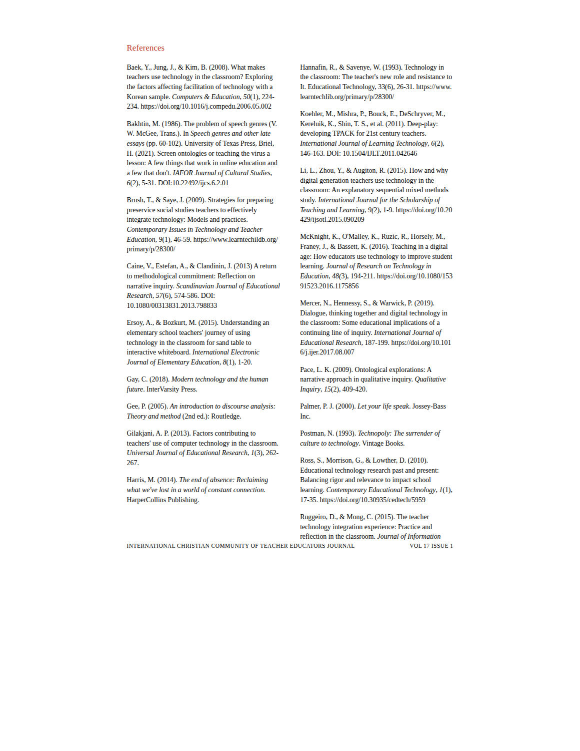References
Baek, Y., Jung, J., & Kim, B. (2008). What makes teachers use technology in the classroom? Exploring the factors affecting facilitation of technology with a Korean sample. Computers & Education, 50(1), 224-234. https://doi.org/10.1016/j.compedu.2006.05.002
Bakhtin, M. (1986). The problem of speech genres (V. W. McGee, Trans.). In Speech genres and other late essays (pp. 60-102). University of Texas Press, Briel, H. (2021). Screen ontologies or teaching the virus a lesson: A few things that work in online education and a few that don't. IAFOR Journal of Cultural Studies, 6(2), 5-31. DOI:10.22492/ijcs.6.2.01
Brush, T., & Saye, J. (2009). Strategies for preparing preservice social studies teachers to effectively integrate technology: Models and practices. Contemporary Issues in Technology and Teacher Education, 9(1), 46-59. https://www.learntechildb.org/primary/p/28300/
Caine, V., Estefan, A., & Clandinin, J. (2013) A return to methodological commitment: Reflection on narrative inquiry. Scandinavian Journal of Educational Research, 57(6), 574-586. DOI: 10.1080/00313831.2013.798833
Ersoy, A., & Bozkurt, M. (2015). Understanding an elementary school teachers' journey of using technology in the classroom for sand table to interactive whiteboard. International Electronic Journal of Elementary Education, 8(1), 1-20.
Gay, C. (2018). Modern technology and the human future. InterVarsity Press.
Gee, P. (2005). An introduction to discourse analysis: Theory and method (2nd ed.): Routledge.
Gilakjani, A. P. (2013). Factors contributing to teachers' use of computer technology in the classroom. Universal Journal of Educational Research, 1(3), 262-267.
Harris, M. (2014). The end of absence: Reclaiming what we've lost in a world of constant connection. HarperCollins Publishing.
Hannafin, R., & Savenye, W. (1993). Technology in the classroom: The teacher's new role and resistance to It. Educational Technology, 33(6), 26-31. https://www.learntechlib.org/primary/p/28300/
Koehler, M., Mishra, P., Bouck, E., DeSchryver, M., Kereluik, K., Shin, T. S., et al. (2011). Deep-play: developing TPACK for 21st century teachers. International Journal of Learning Technology, 6(2), 146-163. DOI: 10.1504/IJLT.2011.042646
Li, L., Zhou, Y., & Augiton, R. (2015). How and why digital generation teachers use technology in the classroom: An explanatory sequential mixed methods study. International Journal for the Scholarship of Teaching and Learning, 9(2), 1-9. https://doi.org/10.20429/ijsotl.2015.090209
McKnight, K., O'Malley, K., Ruzic, R., Horsely, M., Franey, J., & Bassett, K. (2016). Teaching in a digital age: How educators use technology to improve student learning. Journal of Research on Technology in Education, 48(3), 194-211. https://doi.org/10.1080/15391523.2016.1175856
Mercer, N., Hennessy, S., & Warwick, P. (2019). Dialogue, thinking together and digital technology in the classroom: Some educational implications of a continuing line of inquiry. International Journal of Educational Research, 187-199. https://doi.org/10.1016/j.ijer.2017.08.007
Pace, L. K. (2009). Ontological explorations: A narrative approach in qualitative inquiry. Qualitative Inquiry, 15(2), 409-420.
Palmer, P. J. (2000). Let your life speak. Jossey-Bass Inc.
Postman, N. (1993). Technopoly: The surrender of culture to technology. Vintage Books.
Ross, S., Morrison, G., & Lowther, D. (2010). Educational technology research past and present: Balancing rigor and relevance to impact school learning. Contemporary Educational Technology, 1(1), 17-35. https://doi.org/10.30935/cedtech/5959
Ruggeiro, D., & Mong, C. (2015). The teacher technology integration experience: Practice and reflection in the classroom. Journal of Information
International Christian Community of Teacher Educators Journal Vol 17 Issue 1